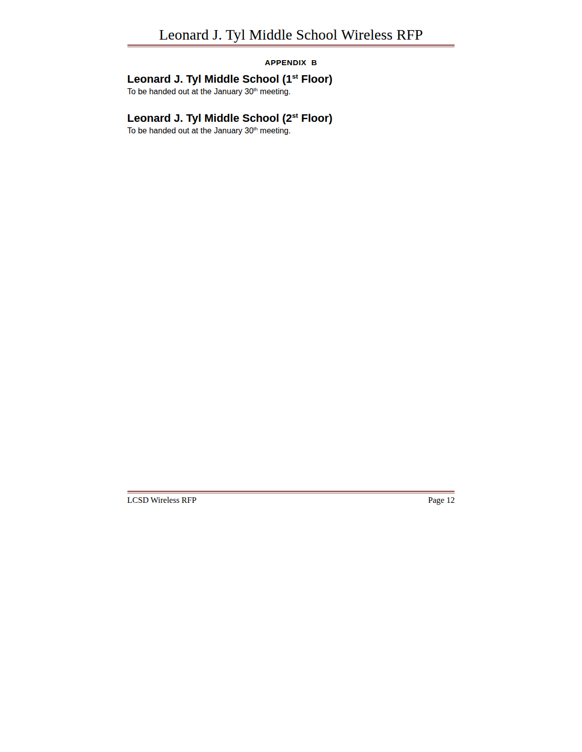Leonard J. Tyl Middle School Wireless RFP
APPENDIX B
Leonard J. Tyl Middle School (1st Floor)
To be handed out at the January 30th meeting.
Leonard J. Tyl Middle School (2st Floor)
To be handed out at the January 30th meeting.
LCSD Wireless RFP Page 12